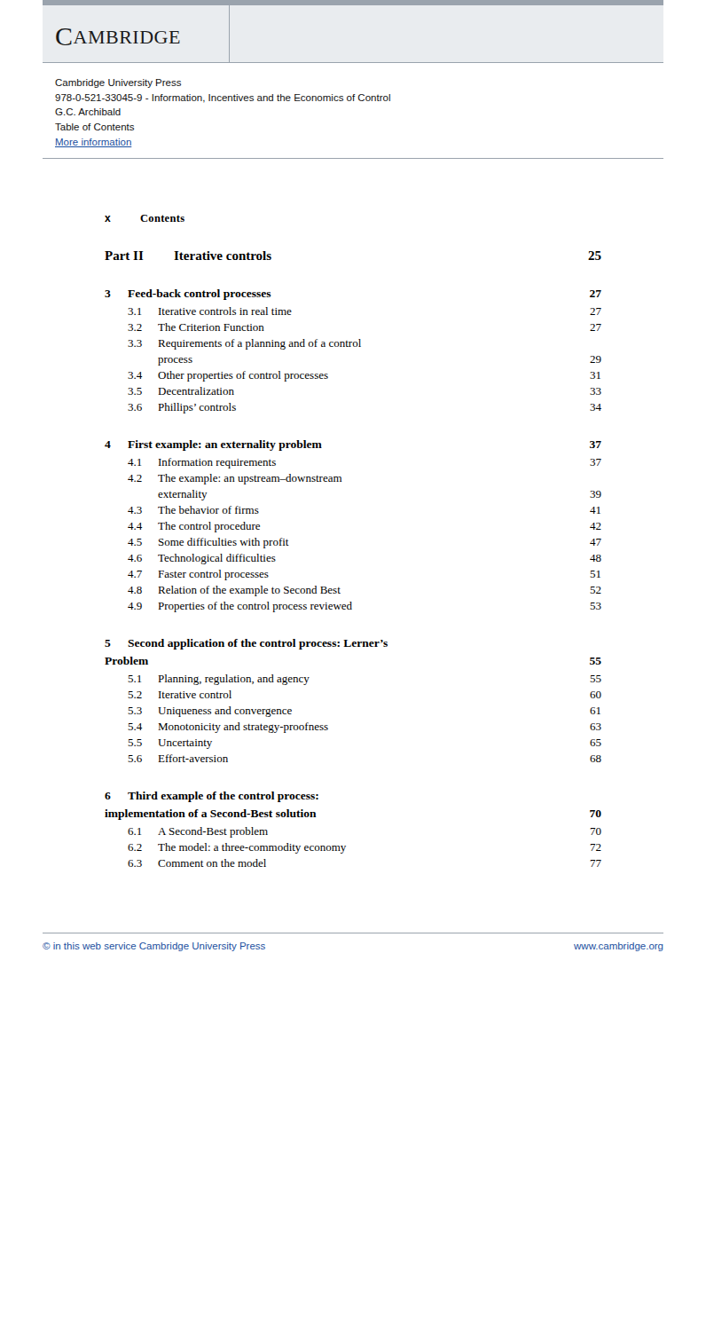CAMBRIDGE
Cambridge University Press
978-0-521-33045-9 - Information, Incentives and the Economics of Control
G.C. Archibald
Table of Contents
More information
x
Contents
Part IIIterative controls 25
3 Feed-back control processes 27
3.1 Iterative controls in real time 27
3.2 The Criterion Function 27
3.3 Requirements of a planning and of a control
process 29
3.4 Other properties of control processes 31
3.5 Decentralization 33
3.6 Phillips’ controls 34
4 First example: an externality problem 37
4.1 Information requirements 37
4.2 The example: an upstream–downstream
externality 39
4.3 The behavior of firms 41
4.4 The control procedure 42
4.5 Some difficulties with profit 47
4.6 Technological difficulties 48
4.7 Faster control processes 51
4.8 Relation of the example to Second Best 52
4.9 Properties of the control process reviewed 53
5 Second application of the control process: Lerner’s
Problem 55
5.1 Planning, regulation, and agency 55
5.2 Iterative control 60
5.3 Uniqueness and convergence 61
5.4 Monotonicity and strategy-proofness 63
5.5 Uncertainty 65
5.6 Effort-aversion 68
6 Third example of the control process:
implementation of a Second-Best solution 70
6.1 A Second-Best problem 70
6.2 The model: a three-commodity economy 72
6.3 Comment on the model 77
© in this web service Cambridge University Press
www.cambridge.org